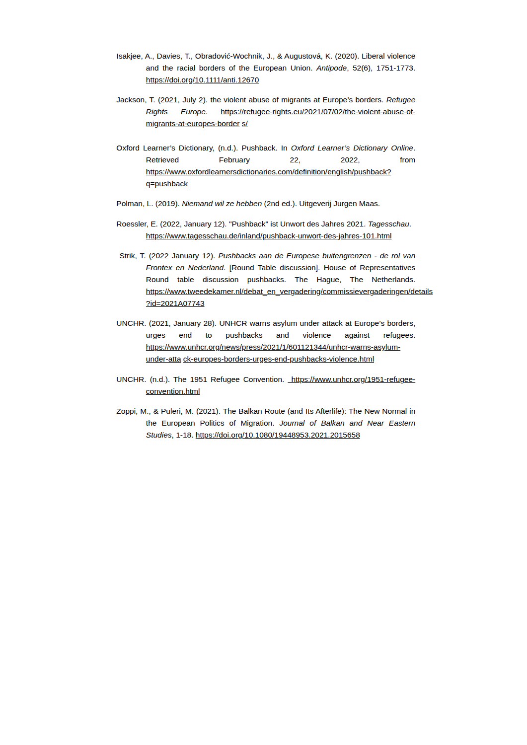Isakjee, A., Davies, T., Obradović‑Wochnik, J., & Augustová, K. (2020). Liberal violence and the racial borders of the European Union. Antipode, 52(6), 1751-1773. https://doi.org/10.1111/anti.12670
Jackson, T. (2021, July 2). the violent abuse of migrants at Europe’s borders. Refugee Rights Europe. https://refugee-rights.eu/2021/07/02/the-violent-abuse-of-migrants-at-europes-border s/
Oxford Learner’s Dictionary, (n.d.). Pushback. In Oxford Learner’s Dictionary Online. Retrieved February 22, 2022, from https://www.oxfordlearnersdictionaries.com/definition/english/pushback?q=pushback
Polman, L. (2019). Niemand wil ze hebben (2nd ed.). Uitgeverij Jurgen Maas.
Roessler, E. (2022, January 12). "Pushback" ist Unwort des Jahres 2021. Tagesschau. https://www.tagesschau.de/inland/pushback-unwort-des-jahres-101.html
Strik, T. (2022 January 12). Pushbacks aan de Europese buitengrenzen - de rol van Frontex en Nederland. [Round Table discussion]. House of Representatives Round table discussion pushbacks. The Hague, The Netherlands. https://www.tweedekamer.nl/debat_en_vergadering/commissievergaderingen/details ?id=2021A07743
UNCHR. (2021, January 28). UNHCR warns asylum under attack at Europe’s borders, urges end to pushbacks and violence against refugees. https://www.unhcr.org/news/press/2021/1/601121344/unhcr-warns-asylum-under-atta ck-europes-borders-urges-end-pushbacks-violence.html
UNCHR. (n.d.). The 1951 Refugee Convention. https://www.unhcr.org/1951-refugee-convention.html
Zoppi, M., & Puleri, M. (2021). The Balkan Route (and Its Afterlife): The New Normal in the European Politics of Migration. Journal of Balkan and Near Eastern Studies, 1-18. https://doi.org/10.1080/19448953.2021.2015658